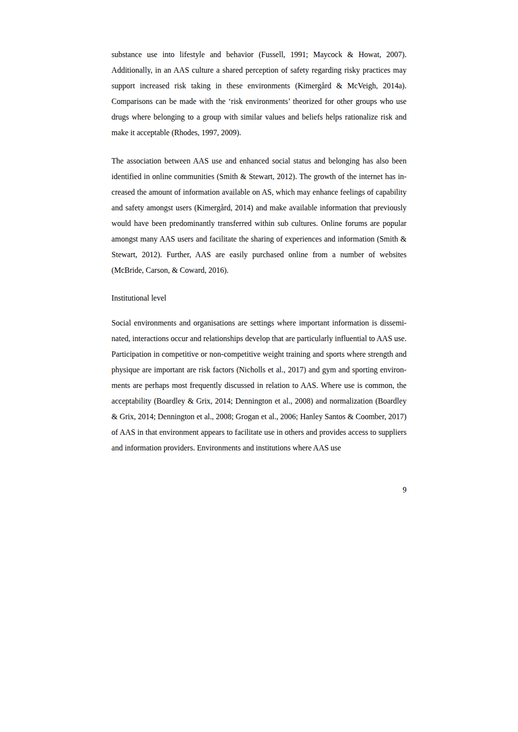substance use into lifestyle and behavior (Fussell, 1991; Maycock & Howat, 2007). Additionally, in an AAS culture a shared perception of safety regarding risky practices may support increased risk taking in these environments (Kimergård & McVeigh, 2014a). Comparisons can be made with the ‘risk environments’ theorized for other groups who use drugs where belonging to a group with similar values and beliefs helps rationalize risk and make it acceptable (Rhodes, 1997, 2009).
The association between AAS use and enhanced social status and belonging has also been identified in online communities (Smith & Stewart, 2012). The growth of the internet has increased the amount of information available on AS, which may enhance feelings of capability and safety amongst users (Kimergård, 2014) and make available information that previously would have been predominantly transferred within sub cultures. Online forums are popular amongst many AAS users and facilitate the sharing of experiences and information (Smith & Stewart, 2012). Further, AAS are easily purchased online from a number of websites (McBride, Carson, & Coward, 2016).
Institutional level
Social environments and organisations are settings where important information is disseminated, interactions occur and relationships develop that are particularly influential to AAS use. Participation in competitive or non-competitive weight training and sports where strength and physique are important are risk factors (Nicholls et al., 2017) and gym and sporting environments are perhaps most frequently discussed in relation to AAS. Where use is common, the acceptability (Boardley & Grix, 2014; Dennington et al., 2008) and normalization (Boardley & Grix, 2014; Dennington et al., 2008; Grogan et al., 2006; Hanley Santos & Coomber, 2017) of AAS in that environment appears to facilitate use in others and provides access to suppliers and information providers. Environments and institutions where AAS use
9